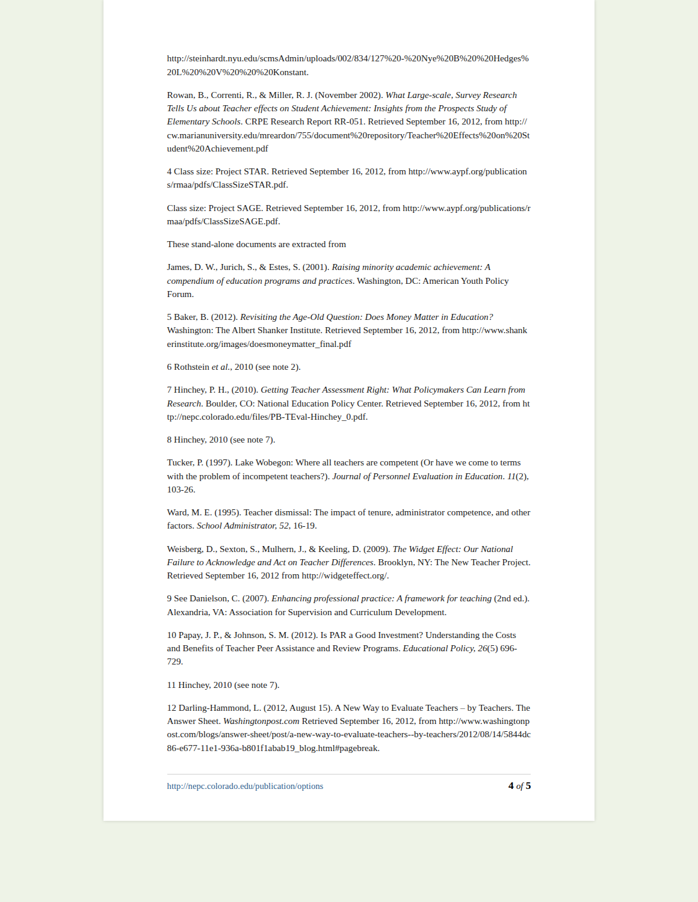http://steinhardt.nyu.edu/scmsAdmin/uploads/002/834/127%20-%20Nye%20B%20%20Hedges%20L%20%20V%20%20%20Konstant.
Rowan, B., Correnti, R., & Miller, R. J. (November 2002). What Large-scale, Survey Research Tells Us about Teacher effects on Student Achievement: Insights from the Prospects Study of Elementary Schools. CRPE Research Report RR-051. Retrieved September 16, 2012, from http://cw.marianuniversity.edu/mreardon/755/document%20repository/Teacher%20Effects%20on%20Student%20Achievement.pdf
4 Class size: Project STAR. Retrieved September 16, 2012, from http://www.aypf.org/publications/rmaa/pdfs/ClassSizeSTAR.pdf.
Class size: Project SAGE. Retrieved September 16, 2012, from http://www.aypf.org/publications/rmaa/pdfs/ClassSizeSAGE.pdf.
These stand-alone documents are extracted from
James, D. W., Jurich, S., & Estes, S. (2001). Raising minority academic achievement: A compendium of education programs and practices. Washington, DC: American Youth Policy Forum.
5 Baker, B. (2012). Revisiting the Age-Old Question: Does Money Matter in Education? Washington: The Albert Shanker Institute. Retrieved September 16, 2012, from http://www.shankerinstitute.org/images/doesmoneymatter_final.pdf
6 Rothstein et al., 2010 (see note 2).
7 Hinchey, P. H., (2010). Getting Teacher Assessment Right: What Policymakers Can Learn from Research. Boulder, CO: National Education Policy Center. Retrieved September 16, 2012, from http://nepc.colorado.edu/files/PB-TEval-Hinchey_0.pdf.
8 Hinchey, 2010 (see note 7).
Tucker, P. (1997). Lake Wobegon: Where all teachers are competent (Or have we come to terms with the problem of incompetent teachers?). Journal of Personnel Evaluation in Education. 11(2), 103-26.
Ward, M. E. (1995). Teacher dismissal: The impact of tenure, administrator competence, and other factors. School Administrator, 52, 16-19.
Weisberg, D., Sexton, S., Mulhern, J., & Keeling, D. (2009). The Widget Effect: Our National Failure to Acknowledge and Act on Teacher Differences. Brooklyn, NY: The New Teacher Project. Retrieved September 16, 2012 from http://widgeteffect.org/.
9 See Danielson, C. (2007). Enhancing professional practice: A framework for teaching (2nd ed.). Alexandria, VA: Association for Supervision and Curriculum Development.
10 Papay, J. P., & Johnson, S. M. (2012). Is PAR a Good Investment? Understanding the Costs and Benefits of Teacher Peer Assistance and Review Programs. Educational Policy, 26(5) 696-729.
11 Hinchey, 2010 (see note 7).
12 Darling-Hammond, L. (2012, August 15). A New Way to Evaluate Teachers – by Teachers. The Answer Sheet. Washingtonpost.com Retrieved September 16, 2012, from http://www.washingtonpost.com/blogs/answer-sheet/post/a-new-way-to-evaluate-teachers--by-teachers/2012/08/14/5844dc86-e677-11e1-936a-b801f1abab19_blog.html#pagebreak.
http://nepc.colorado.edu/publication/options 4 of 5